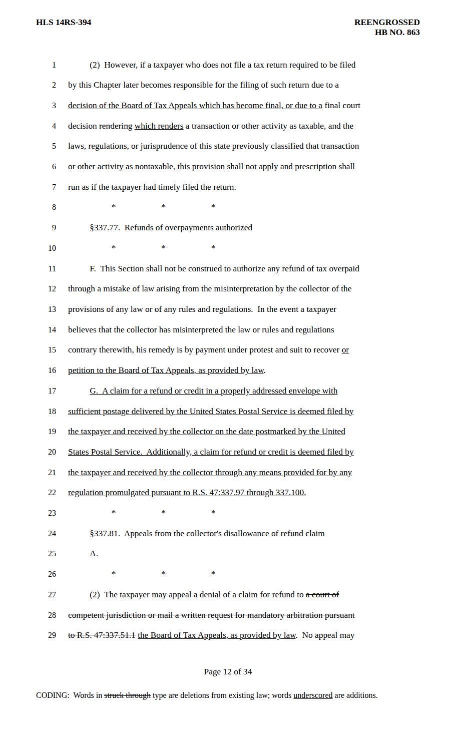HLS 14RS-394
REENGROSSED
HB NO. 863
1
(2) However, if a taxpayer who does not file a tax return required to be filed
2
by this Chapter later becomes responsible for the filing of such return due to a
3
decision of the Board of Tax Appeals which has become final, or due to a final court
4
decision rendering which renders a transaction or other activity as taxable, and the
5
laws, regulations, or jurisprudence of this state previously classified that transaction
6
or other activity as nontaxable, this provision shall not apply and prescription shall
7
run as if the taxpayer had timely filed the return.
8
* * *
9
§337.77. Refunds of overpayments authorized
10
* * *
11
F. This Section shall not be construed to authorize any refund of tax overpaid
12
through a mistake of law arising from the misinterpretation by the collector of the
13
provisions of any law or of any rules and regulations. In the event a taxpayer
14
believes that the collector has misinterpreted the law or rules and regulations
15
contrary therewith, his remedy is by payment under protest and suit to recover or
16
petition to the Board of Tax Appeals, as provided by law.
17
G. A claim for a refund or credit in a properly addressed envelope with
18
sufficient postage delivered by the United States Postal Service is deemed filed by
19
the taxpayer and received by the collector on the date postmarked by the United
20
States Postal Service. Additionally, a claim for refund or credit is deemed filed by
21
the taxpayer and received by the collector through any means provided for by any
22
regulation promulgated pursuant to R.S. 47:337.97 through 337.100.
23
* * *
24
§337.81. Appeals from the collector's disallowance of refund claim
25
A.
26
* * *
27
(2) The taxpayer may appeal a denial of a claim for refund to a court of
28
competent jurisdiction or mail a written request for mandatory arbitration pursuant
29
to R.S. 47:337.51.1 the Board of Tax Appeals, as provided by law. No appeal may
Page 12 of 34
CODING: Words in struck through type are deletions from existing law; words underscored are additions.